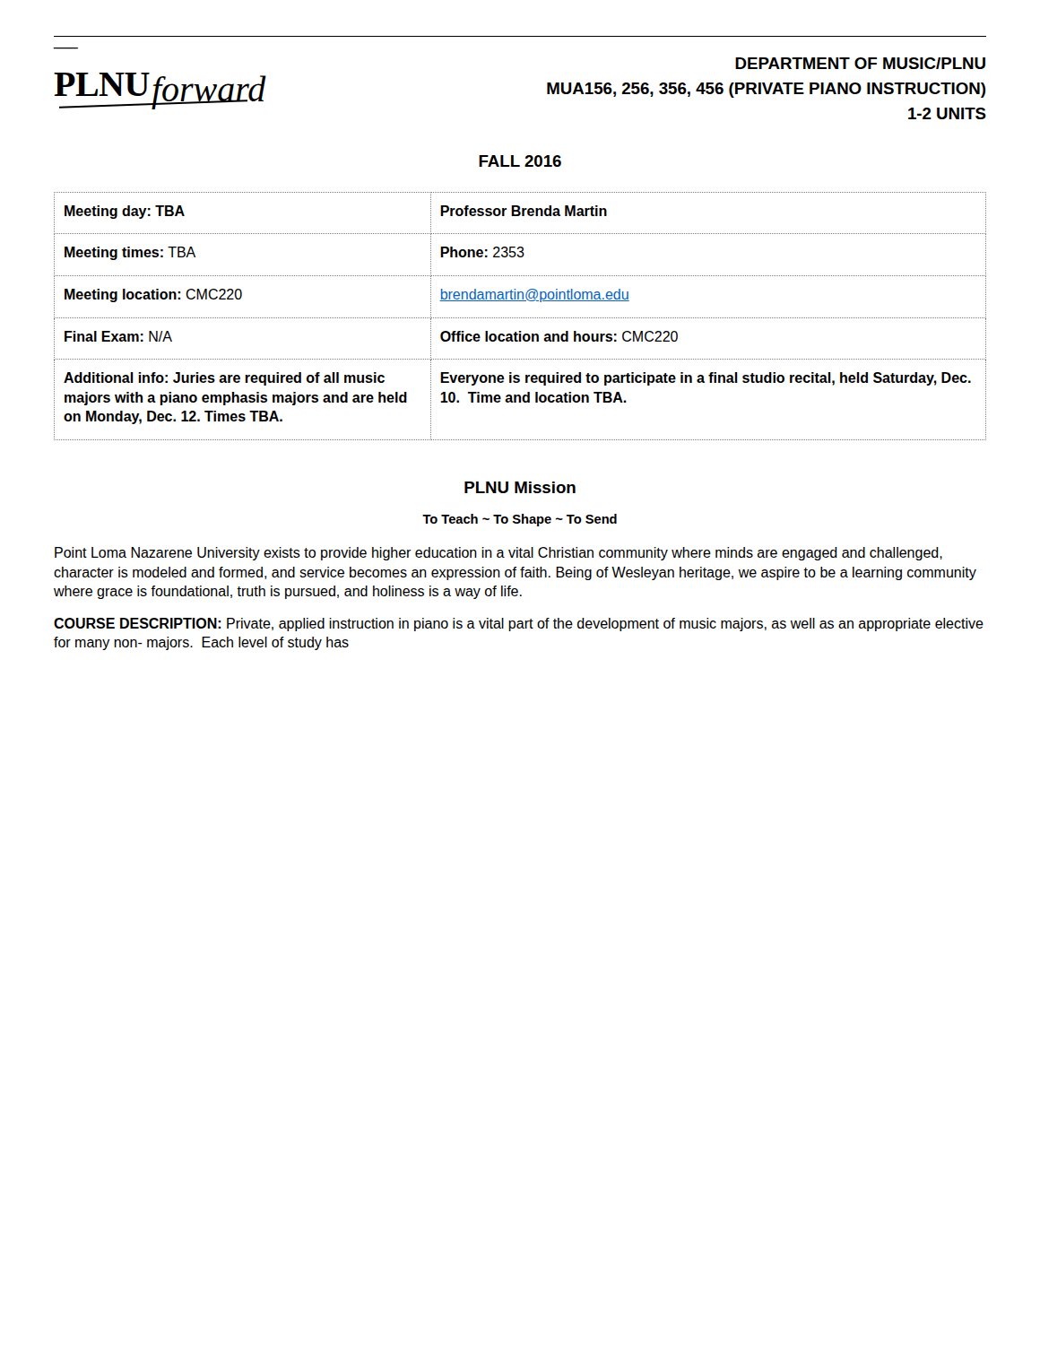___
PLNU forward
DEPARTMENT OF MUSIC/PLNU
MUA156, 256, 356, 456 (PRIVATE PIANO INSTRUCTION)
1-2 UNITS
FALL 2016
| Meeting day: TBA | Professor Brenda Martin |
| Meeting times: TBA | Phone: 2353 |
| Meeting location: CMC220 | brendamartin@pointloma.edu |
| Final Exam: N/A | Office location and hours: CMC220 |
| Additional info: Juries are required of all music majors with a piano emphasis majors and are held on Monday, Dec. 12. Times TBA. | Everyone is required to participate in a final studio recital, held Saturday, Dec. 10. Time and location TBA. |
PLNU Mission
To Teach ~ To Shape ~ To Send
Point Loma Nazarene University exists to provide higher education in a vital Christian community where minds are engaged and challenged, character is modeled and formed, and service becomes an expression of faith. Being of Wesleyan heritage, we aspire to be a learning community where grace is foundational, truth is pursued, and holiness is a way of life.
COURSE DESCRIPTION: Private, applied instruction in piano is a vital part of the development of music majors, as well as an appropriate elective for many non- majors. Each level of study has